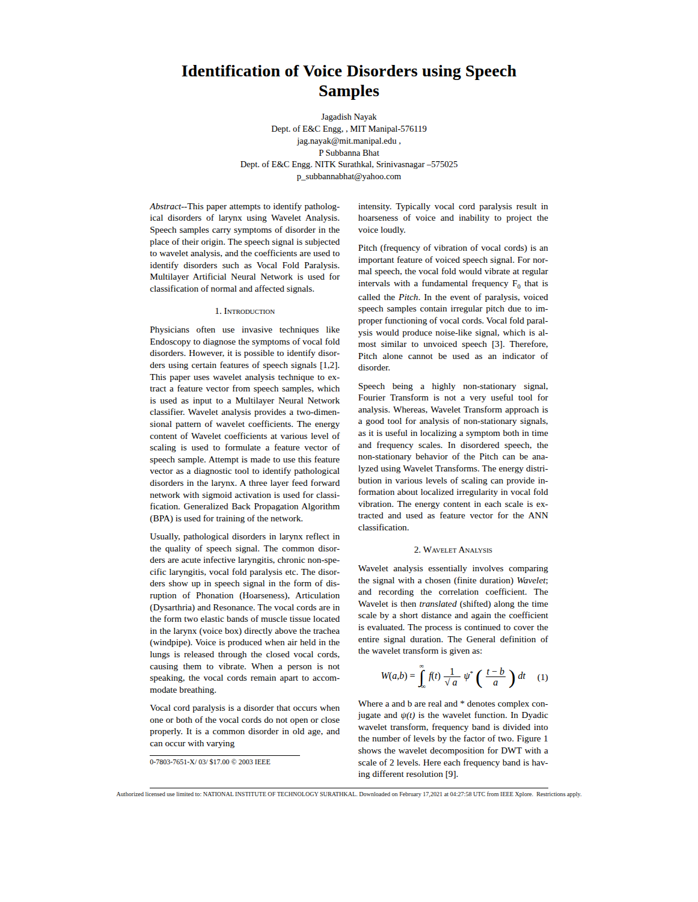Identification of Voice Disorders using Speech
Samples
Jagadish Nayak
Dept. of E&C Engg, , MIT Manipal-576119
jag.nayak@mit.manipal.edu ,
P Subbanna Bhat
Dept. of E&C Engg. NITK Surathkal, Srinivasnagar –575025
p_subbannabhat@yahoo.com
Abstract--This paper attempts to identify pathological disorders of larynx using Wavelet Analysis. Speech samples carry symptoms of disorder in the place of their origin. The speech signal is subjected to wavelet analysis, and the coefficients are used to identify disorders such as Vocal Fold Paralysis. Multilayer Artificial Neural Network is used for classification of normal and affected signals.
1. Introduction
Physicians often use invasive techniques like Endoscopy to diagnose the symptoms of vocal fold disorders. However, it is possible to identify disorders using certain features of speech signals [1,2]. This paper uses wavelet analysis technique to extract a feature vector from speech samples, which is used as input to a Multilayer Neural Network classifier. Wavelet analysis provides a two-dimensional pattern of wavelet coefficients. The energy content of Wavelet coefficients at various level of scaling is used to formulate a feature vector of speech sample. Attempt is made to use this feature vector as a diagnostic tool to identify pathological disorders in the larynx. A three layer feed forward network with sigmoid activation is used for classification. Generalized Back Propagation Algorithm (BPA) is used for training of the network.
Usually, pathological disorders in larynx reflect in the quality of speech signal. The common disorders are acute infective laryngitis, chronic non-specific laryngitis, vocal fold paralysis etc. The disorders show up in speech signal in the form of disruption of Phonation (Hoarseness), Articulation (Dysarthria) and Resonance. The vocal cords are in the form two elastic bands of muscle tissue located in the larynx (voice box) directly above the trachea (windpipe). Voice is produced when air held in the lungs is released through the closed vocal cords, causing them to vibrate. When a person is not speaking, the vocal cords remain apart to accommodate breathing.
Vocal cord paralysis is a disorder that occurs when one or both of the vocal cords do not open or close properly. It is a common disorder in old age, and can occur with varying
0-7803-7651-X/ 03/ $17.00 © 2003 IEEE
intensity. Typically vocal cord paralysis result in hoarseness of voice and inability to project the voice loudly.
Pitch (frequency of vibration of vocal cords) is an important feature of voiced speech signal. For normal speech, the vocal fold would vibrate at regular intervals with a fundamental frequency F0 that is called the Pitch. In the event of paralysis, voiced speech samples contain irregular pitch due to improper functioning of vocal cords. Vocal fold paralysis would produce noise-like signal, which is almost similar to unvoiced speech [3]. Therefore, Pitch alone cannot be used as an indicator of disorder.
Speech being a highly non-stationary signal, Fourier Transform is not a very useful tool for analysis. Whereas, Wavelet Transform approach is a good tool for analysis of non-stationary signals, as it is useful in localizing a symptom both in time and frequency scales. In disordered speech, the non-stationary behavior of the Pitch can be analyzed using Wavelet Transforms. The energy distribution in various levels of scaling can provide information about localized irregularity in vocal fold vibration. The energy content in each scale is extracted and used as feature vector for the ANN classification.
2. Wavelet Analysis
Wavelet analysis essentially involves comparing the signal with a chosen (finite duration) Wavelet; and recording the correlation coefficient. The Wavelet is then translated (shifted) along the time scale by a short distance and again the coefficient is evaluated. The process is continued to cover the entire signal duration. The General definition of the wavelet transform is given as:
W(a,b) = ∞∫−∞ f(t) 1√ a ψ* ( t − b a ) dt (1)
Where a and b are real and * denotes complex conjugate and ψ(t) is the wavelet function. In Dyadic wavelet transform, frequency band is divided into the number of levels by the factor of two. Figure 1 shows the wavelet decomposition for DWT with a scale of 2 levels. Here each frequency band is having different resolution [9].
Authorized licensed use limited to: NATIONAL INSTITUTE OF TECHNOLOGY SURATHKAL. Downloaded on February 17,2021 at 04:27:58 UTC from IEEE Xplore. Restrictions apply.